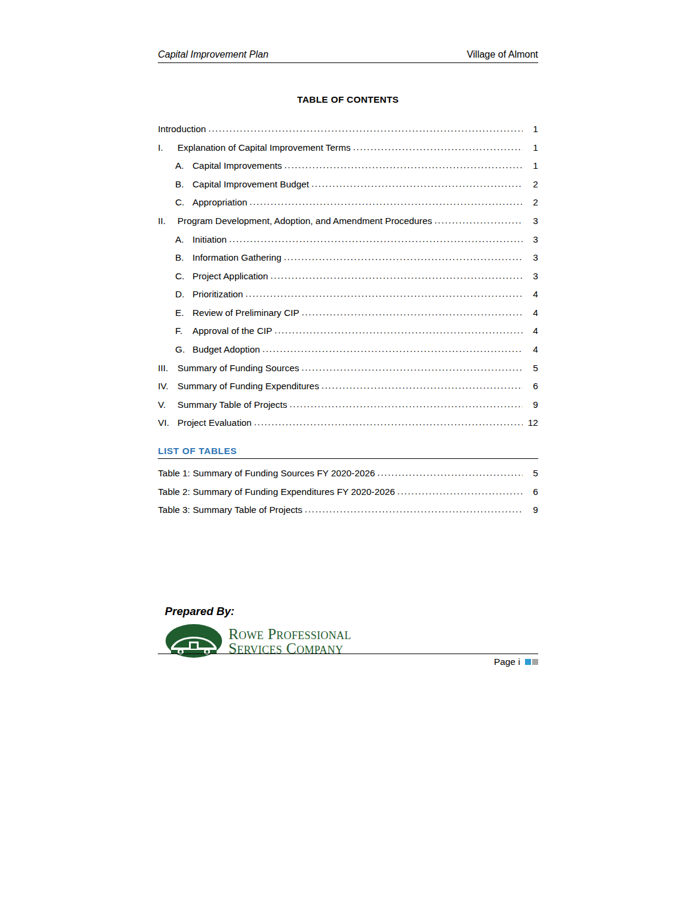Capital Improvement Plan
Village of Almont
TABLE OF CONTENTS
Introduction ........................................................................................................................................... 1
I. Explanation of Capital Improvement Terms ....................................................................................... 1
A. Capital Improvements ................................................................................................................. 1
B. Capital Improvement Budget ....................................................................................................... 2
C. Appropriation .......................................................................................................................... 2
II. Program Development, Adoption, and Amendment Procedures ..................................................... 3
A. Initiation .................................................................................................................................. 3
B. Information Gathering ................................................................................................................ 3
C. Project Application ................................................................................................................... 3
D. Prioritization ........................................................................................................................... 4
E. Review of Preliminary CIP ......................................................................................................... 4
F. Approval of the CIP ................................................................................................................. 4
G. Budget Adoption .................................................................................................................... 4
III. Summary of Funding Sources ....................................................................................................... 5
IV. Summary of Funding Expenditures ................................................................................................ 6
V. Summary Table of Projects ......................................................................................................... 9
VI. Project Evaluation ....................................................................................................................... 12
LIST OF TABLES
Table 1: Summary of Funding Sources FY 2020-2026 ................................................................................. 5
Table 2: Summary of Funding Expenditures FY 2020-2026 ......................................................................... 6
Table 3: Summary Table of Projects ......................................................................................................... 9
Prepared By:
ROWE PROFESSIONAL
SERVICES COMPANY
Page i